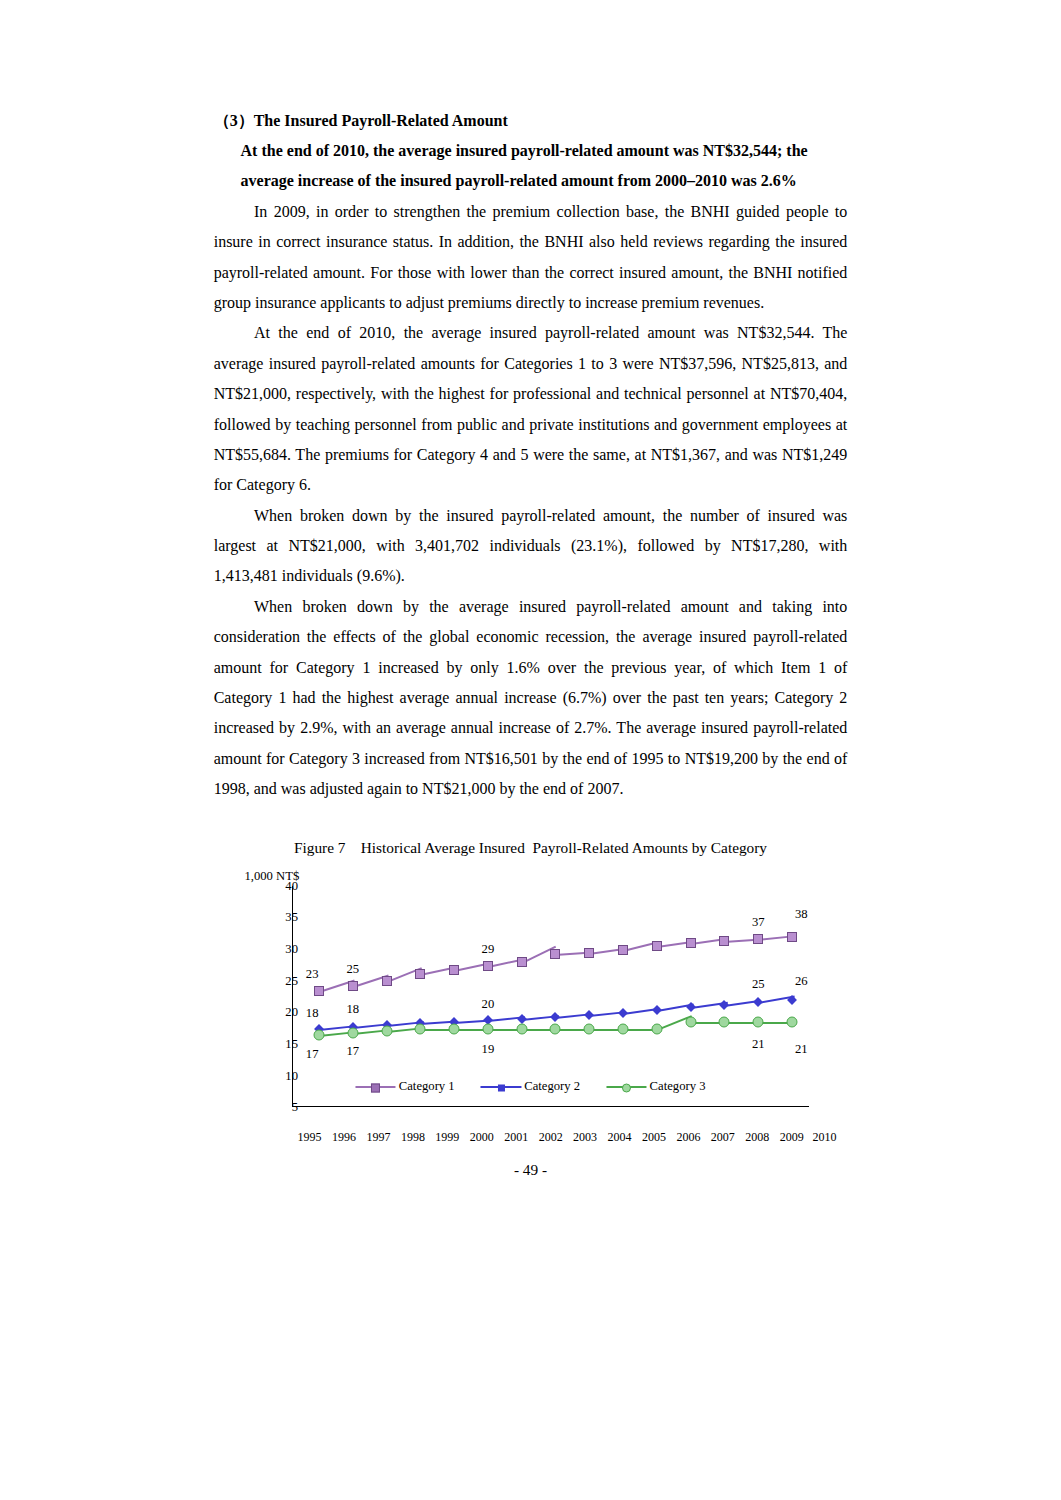（3）The Insured Payroll-Related Amount At the end of 2010, the average insured payroll-related amount was NT$32,544; the average increase of the insured payroll-related amount from 2000–2010 was 2.6%
In 2009, in order to strengthen the premium collection base, the BNHI guided people to insure in correct insurance status. In addition, the BNHI also held reviews regarding the insured payroll-related amount. For those with lower than the correct insured amount, the BNHI notified group insurance applicants to adjust premiums directly to increase premium revenues.
At the end of 2010, the average insured payroll-related amount was NT$32,544. The average insured payroll-related amounts for Categories 1 to 3 were NT$37,596, NT$25,813, and NT$21,000, respectively, with the highest for professional and technical personnel at NT$70,404, followed by teaching personnel from public and private institutions and government employees at NT$55,684. The premiums for Category 4 and 5 were the same, at NT$1,367, and was NT$1,249 for Category 6.
When broken down by the insured payroll-related amount, the number of insured was largest at NT$21,000, with 3,401,702 individuals (23.1%), followed by NT$17,280, with 1,413,481 individuals (9.6%).
When broken down by the average insured payroll-related amount and taking into consideration the effects of the global economic recession, the average insured payroll-related amount for Category 1 increased by only 1.6% over the previous year, of which Item 1 of Category 1 had the highest average annual increase (6.7%) over the past ten years; Category 2 increased by 2.9%, with an average annual increase of 2.7%. The average insured payroll-related amount for Category 3 increased from NT$16,501 by the end of 1995 to NT$19,200 by the end of 1998, and was adjusted again to NT$21,000 by the end of 2007.
Figure 7 Historical Average Insured Payroll-Related Amounts by Category
1,000 NT$
40
35
30
25
20
15
10
5
23
25
29
37
38
18
18
20
25
26
17
17
19
21
21
Category 1 Category 2 Category 3
1995 1996 1997 1998 1999 2000 2001 2002 2003 2004 2005 2006 2007 2008 2009 2010
- 49 -